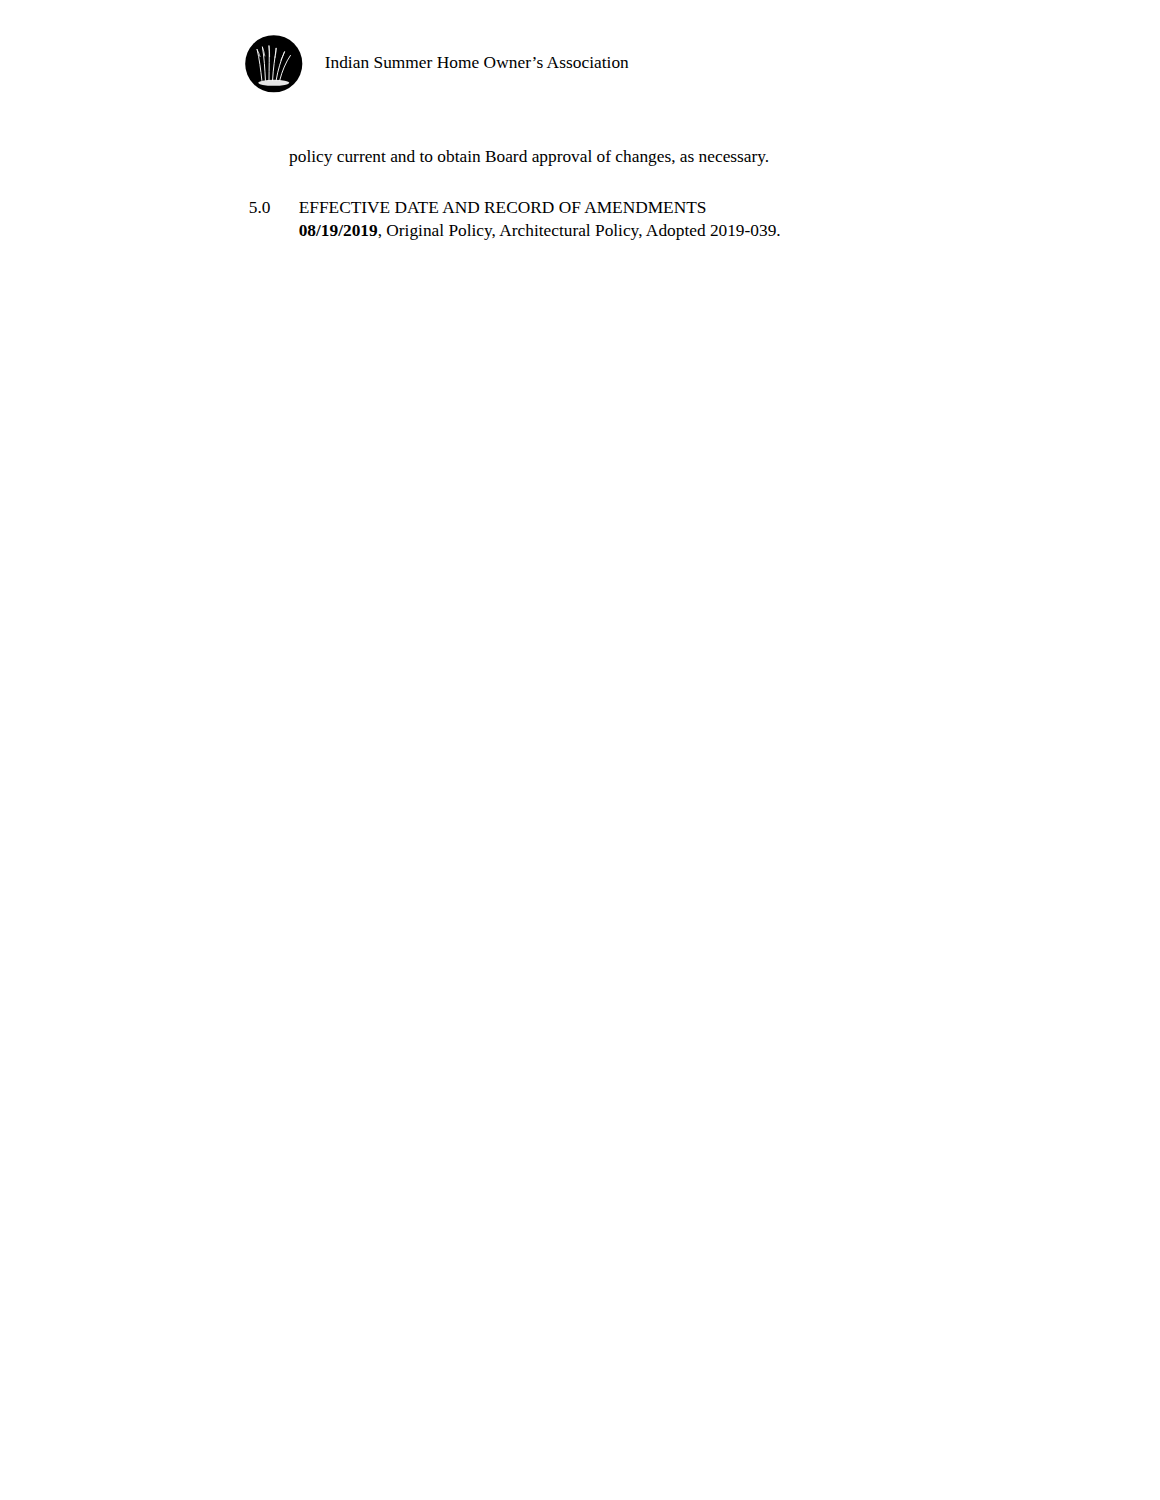Indian Summer Home Owner’s Association
policy current and to obtain Board approval of changes, as necessary.
5.0
EFFECTIVE DATE AND RECORD OF AMENDMENTS
08/19/2019, Original Policy, Architectural Policy, Adopted 2019-039.